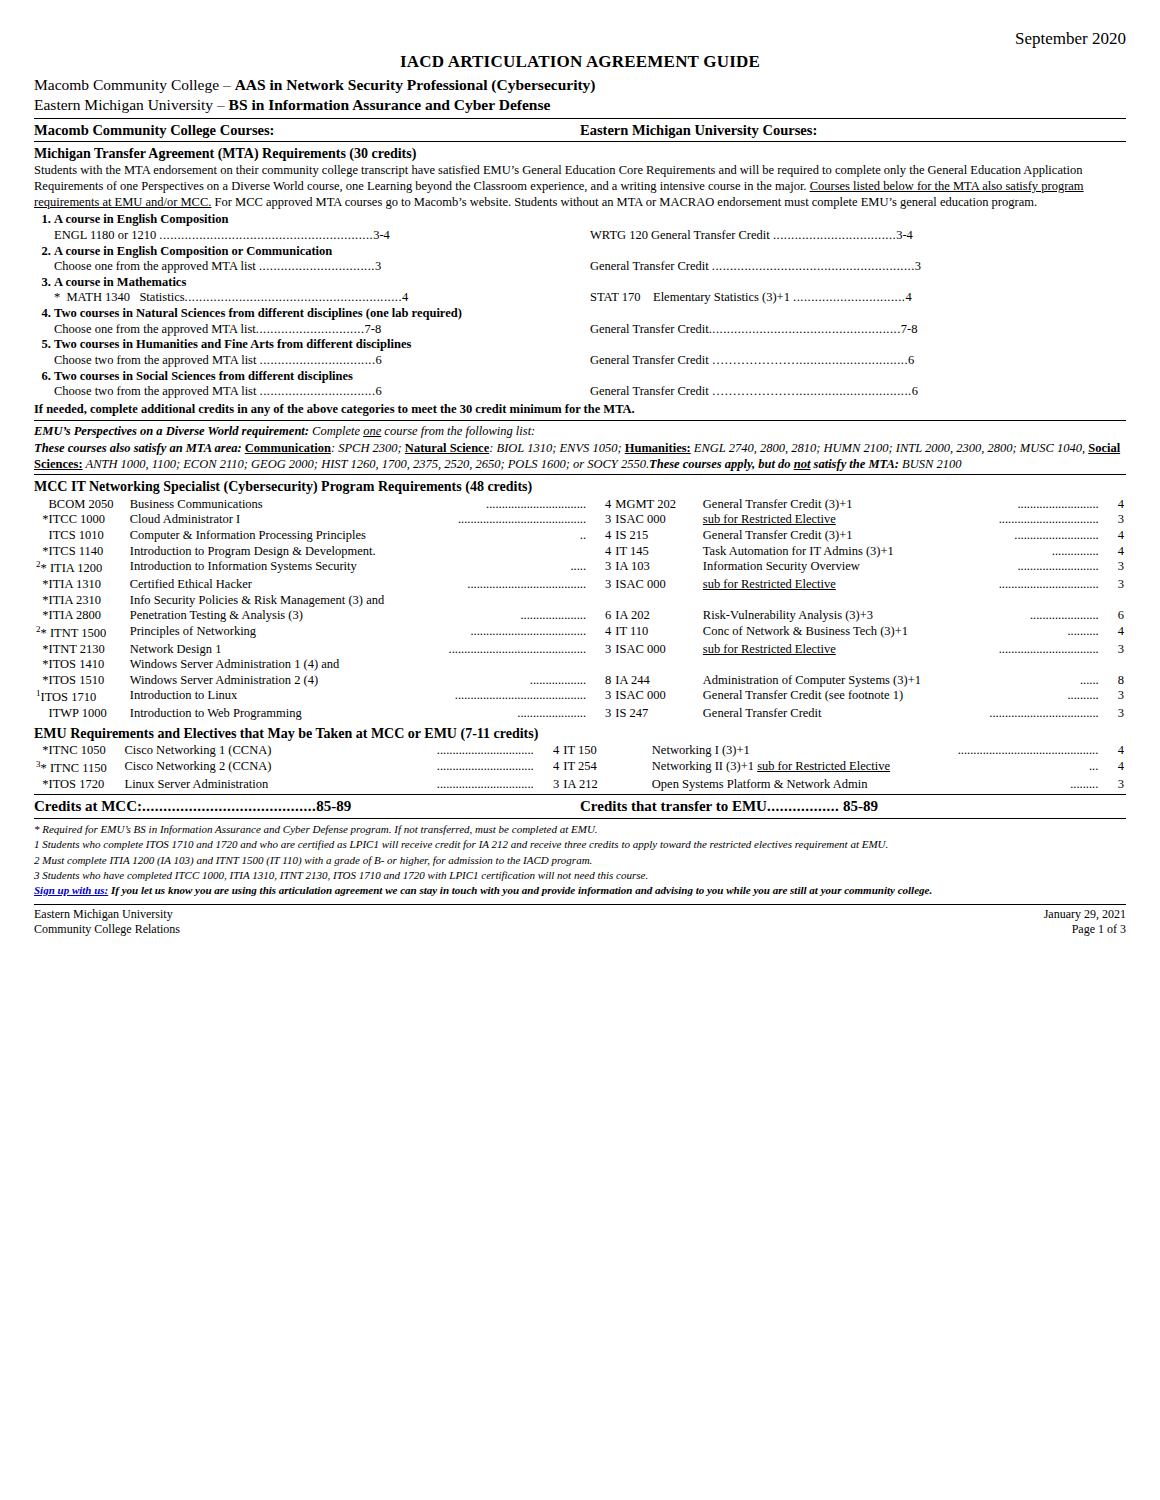September 2020
IACD ARTICULATION AGREEMENT GUIDE
Macomb Community College – AAS in Network Security Professional (Cybersecurity)
Eastern Michigan University – BS in Information Assurance and Cyber Defense
Macomb Community College Courses:
Eastern Michigan University Courses:
Michigan Transfer Agreement (MTA) Requirements (30 credits)
Students with the MTA endorsement on their community college transcript have satisfied EMU’s General Education Core Requirements and will be required to complete only the General Education Application Requirements of one Perspectives on a Diverse World course, one Learning beyond the Classroom experience, and a writing intensive course in the major. Courses listed below for the MTA also satisfy program requirements at EMU and/or MCC. For MCC approved MTA courses go to Macomb’s website. Students without an MTA or MACRAO endorsement must complete EMU’s general education program.
A course in English Composition
ENGL 1180 or 1210 ........................................................... 3-4
WRTG 120 General Transfer Credit .................................. 3-4
A course in English Composition or Communication
Choose one from the approved MTA list ................................ 3
General Transfer Credit ........................................................ 3
A course in Mathematics
* MATH 1340 Statistics............................................................ 4
STAT 170 Elementary Statistics (3)+1 ............................... 4
Two courses in Natural Sciences from different disciplines (one lab required)
Choose one from the approved MTA list.............................. 7-8
General Transfer Credit..................................................... 7-8
Two courses in Humanities and Fine Arts from different disciplines
Choose two from the approved MTA list ................................ 6
General Transfer Credit ………………….............................. 6
Two courses in Social Sciences from different disciplines
Choose two from the approved MTA list ................................ 6
General Transfer Credit …………………............................... 6
If needed, complete additional credits in any of the above categories to meet the 30 credit minimum for the MTA.
EMU’s Perspectives on a Diverse World requirement: Complete one course from the following list:
These courses also satisfy an MTA area: Communication: SPCH 2300; Natural Science: BIOL 1310; ENVS 1050; Humanities: ENGL 2740, 2800, 2810; HUMN 2100; INTL 2000, 2300, 2800; MUSC 1040, Social Sciences: ANTH 1000, 1100; ECON 2110; GEOG 2000; HIST 1260, 1700, 2375, 2520, 2650; POLS 1600; or SOCY 2550.These courses apply, but do not satisfy the MTA: BUSN 2100
MCC IT Networking Specialist (Cybersecurity) Program Requirements (48 credits)
| BCOM 2050 | Business Communications | ................................ | 4 | MGMT 202 | General Transfer Credit (3)+1 | .......................... | 4 |
| *ITCC 1000 | Cloud Administrator I | ......................................... | 3 | ISAC 000 | sub for Restricted Elective | ................................ | 3 |
| ITCS 1010 | Computer & Information Processing Principles | .. | 4 | IS 215 | General Transfer Credit (3)+1 | ........................... | 4 |
| *ITCS 1140 | Introduction to Program Design & Development. | | 4 | IT 145 | Task Automation for IT Admins (3)+1 | ............... | 4 |
| 2 * ITIA 1200 | Introduction to Information Systems Security | ..... | 3 | IA 103 | Information Security Overview | .......................... | 3 |
| *ITIA 1310 | Certified Ethical Hacker | ...................................... | 3 | ISAC 000 | sub for Restricted Elective | ................................ | 3 |
| *ITIA 2310 | Info Security Policies & Risk Management (3) and | | | | | | |
| *ITIA 2800 | Penetration Testing & Analysis (3) | ..................... | 6 | IA 202 | Risk-Vulnerability Analysis (3)+3 | ...................... | 6 |
| 2 * ITNT 1500 | Principles of Networking | ..................................... | 4 | IT 110 | Conc of Network & Business Tech (3)+1 | .......... | 4 |
| *ITNT 2130 | Network Design 1 | ............................................ | 3 | ISAC 000 | sub for Restricted Elective | ................................ | 3 |
| *ITOS 1410 | Windows Server Administration 1 (4) and | | | | | | |
| *ITOS 1510 | Windows Server Administration 2 (4) | .................. | 8 | IA 244 | Administration of Computer Systems (3)+1 | ...... | 8 |
| 1 ITOS 1710 | Introduction to Linux | .......................................... | 3 | ISAC 000 | General Transfer Credit (see footnote 1) | .......... | 3 |
| ITWP 1000 | Introduction to Web Programming | ...................... | 3 | IS 247 | General Transfer Credit | ................................... | 3 |
EMU Requirements and Electives that May be Taken at MCC or EMU (7-11 credits)
| *ITNC 1050 | Cisco Networking 1 (CCNA) | ............................... | 4 | IT 150 | Networking I (3)+1 | ............................................. | 4 |
| 3 * ITNC 1150 | Cisco Networking 2 (CCNA) | ............................... | 4 | IT 254 | Networking II (3)+1 sub for Restricted Elective | ... | 4 |
| *ITOS 1720 | Linux Server Administration | ............................... | 3 | IA 212 | Open Systems Platform & Network Admin | ......... | 3 |
Credits at MCC:......................................... 85-89
Credits that transfer to EMU................. 85-89
* Required for EMU’s BS in Information Assurance and Cyber Defense program. If not transferred, must be completed at EMU.
1 Students who complete ITOS 1710 and 1720 and who are certified as LPIC1 will receive credit for IA 212 and receive three credits to apply toward the restricted electives requirement at EMU.
2 Must complete ITIA 1200 (IA 103) and ITNT 1500 (IT 110) with a grade of B- or higher, for admission to the IACD program.
3 Students who have completed ITCC 1000, ITIA 1310, ITNT 2130, ITOS 1710 and 1720 with LPIC1 certification will not need this course.
Sign up with us: If you let us know you are using this articulation agreement we can stay in touch with you and provide information and advising to you while you are still at your community college.
Eastern Michigan University
Community College Relations
January 29, 2021
Page 1 of 3